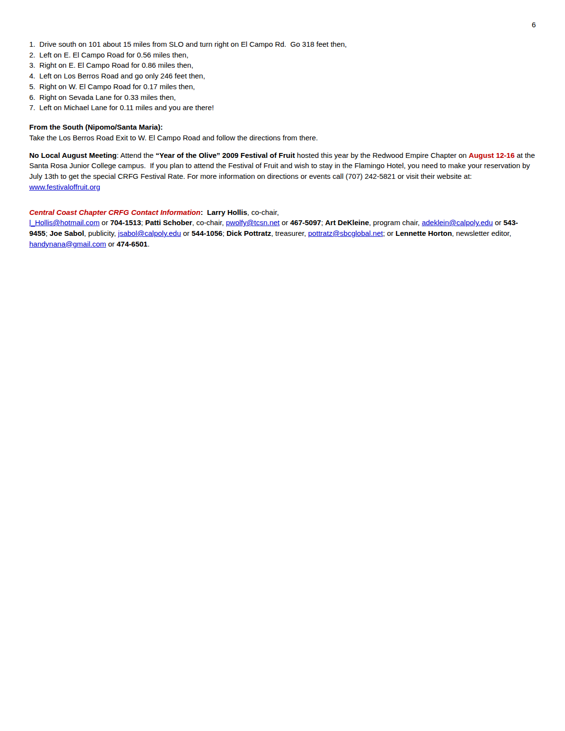6
1. Drive south on 101 about 15 miles from SLO and turn right on El Campo Rd. Go 318 feet then,
2. Left on E. El Campo Road for 0.56 miles then,
3. Right on E. El Campo Road for 0.86 miles then,
4. Left on Los Berros Road and go only 246 feet then,
5. Right on W. El Campo Road for 0.17 miles then,
6. Right on Sevada Lane for 0.33 miles then,
7. Left on Michael Lane for 0.11 miles and you are there!
From the South (Nipomo/Santa Maria):
Take the Los Berros Road Exit to W. El Campo Road and follow the directions from there.
No Local August Meeting: Attend the “Year of the Olive” 2009 Festival of Fruit hosted this year by the Redwood Empire Chapter on August 12-16 at the Santa Rosa Junior College campus. If you plan to attend the Festival of Fruit and wish to stay in the Flamingo Hotel, you need to make your reservation by July 13th to get the special CRFG Festival Rate. For more information on directions or events call (707) 242-5821 or visit their website at: www.festivaloffruit.org
Central Coast Chapter CRFG Contact Information: Larry Hollis, co-chair,
l_Hollis@hotmail.com or 704-1513; Patti Schober, co-chair, pwolfy@tcsn.net or 467-5097; Art DeKleine, program chair, adeklein@calpoly.edu or 543-9455; Joe Sabol, publicity, jsabol@calpoly.edu or 544-1056; Dick Pottratz, treasurer, pottratz@sbcglobal.net; or Lennette Horton, newsletter editor, handynana@gmail.com or 474-6501.